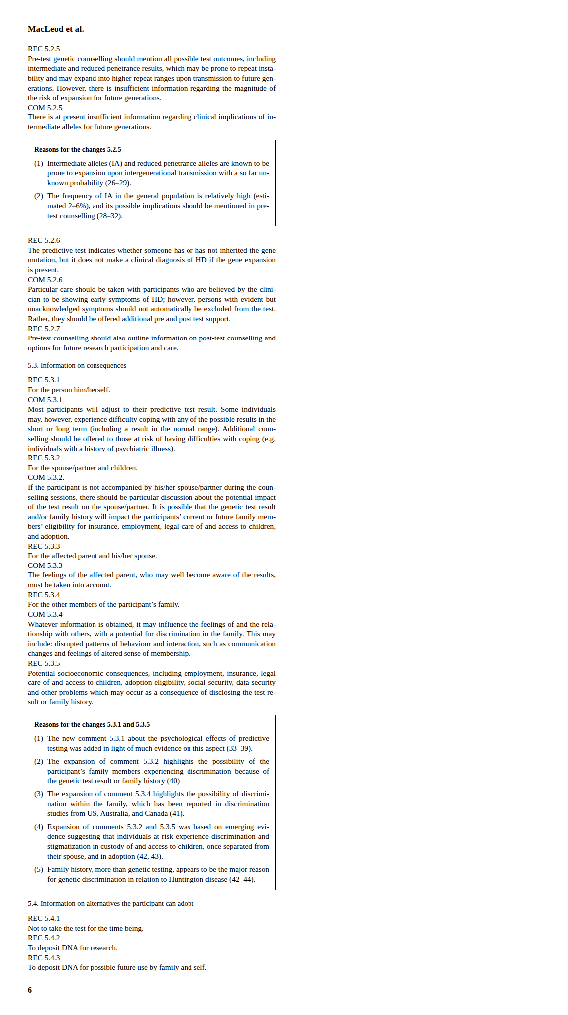MacLeod et al.
REC 5.2.5
Pre-test genetic counselling should mention all possible test outcomes, including intermediate and reduced penetrance results, which may be prone to repeat instability and may expand into higher repeat ranges upon transmission to future generations. However, there is insufficient information regarding the magnitude of the risk of expansion for future generations.
COM 5.2.5
There is at present insufficient information regarding clinical implications of intermediate alleles for future generations.
Reasons for the changes 5.2.5
Intermediate alleles (IA) and reduced penetrance alleles are known to be prone to expansion upon intergenerational transmission with a so far unknown probability (26–29).
The frequency of IA in the general population is relatively high (estimated 2–6%), and its possible implications should be mentioned in pre-test counselling (28–32).
REC 5.2.6
The predictive test indicates whether someone has or has not inherited the gene mutation, but it does not make a clinical diagnosis of HD if the gene expansion is present.
COM 5.2.6
Particular care should be taken with participants who are believed by the clinician to be showing early symptoms of HD; however, persons with evident but unacknowledged symptoms should not automatically be excluded from the test. Rather, they should be offered additional pre and post test support.
REC 5.2.7
Pre-test counselling should also outline information on post-test counselling and options for future research participation and care.
5.3. Information on consequences
REC 5.3.1
For the person him/herself.
COM 5.3.1
Most participants will adjust to their predictive test result. Some individuals may, however, experience difficulty coping with any of the possible results in the short or long term (including a result in the normal range). Additional counselling should be offered to those at risk of having difficulties with coping (e.g. individuals with a history of psychiatric illness).
REC 5.3.2
For the spouse/partner and children.
COM 5.3.2.
If the participant is not accompanied by his/her spouse/partner during the counselling sessions, there should be particular discussion about the potential impact of the test result on the spouse/partner. It is possible that the genetic test result and/or family history will impact the participants’ current or future family members’ eligibility for insurance, employment, legal care of and access to children, and adoption.
REC 5.3.3
For the affected parent and his/her spouse.
COM 5.3.3
The feelings of the affected parent, who may well become aware of the results, must be taken into account.
REC 5.3.4
For the other members of the participant’s family.
COM 5.3.4
Whatever information is obtained, it may influence the feelings of and the relationship with others, with a potential for discrimination in the family. This may include: disrupted patterns of behaviour and interaction, such as communication changes and feelings of altered sense of membership.
REC 5.3.5
Potential socioeconomic consequences, including employment, insurance, legal care of and access to children, adoption eligibility, social security, data security and other problems which may occur as a consequence of disclosing the test result or family history.
Reasons for the changes 5.3.1 and 5.3.5
The new comment 5.3.1 about the psychological effects of predictive testing was added in light of much evidence on this aspect (33–39).
The expansion of comment 5.3.2 highlights the possibility of the participant’s family members experiencing discrimination because of the genetic test result or family history (40)
The expansion of comment 5.3.4 highlights the possibility of discrimination within the family, which has been reported in discrimination studies from US, Australia, and Canada (41).
Expansion of comments 5.3.2 and 5.3.5 was based on emerging evidence suggesting that individuals at risk experience discrimination and stigmatization in custody of and access to children, once separated from their spouse, and in adoption (42, 43).
Family history, more than genetic testing, appears to be the major reason for genetic discrimination in relation to Huntington disease (42–44).
5.4. Information on alternatives the participant can adopt
REC 5.4.1
Not to take the test for the time being.
REC 5.4.2
To deposit DNA for research.
REC 5.4.3
To deposit DNA for possible future use by family and self.
6